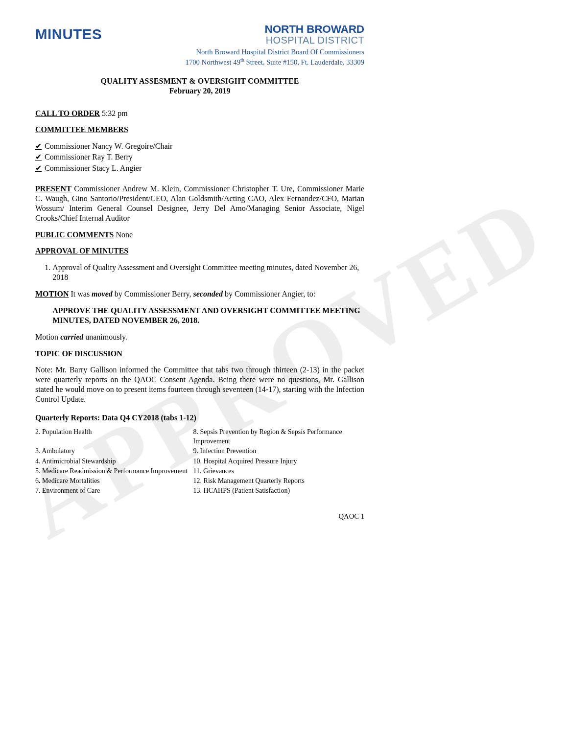APPROVED
MINUTES
NORTH BROWARD HOSPITAL DISTRICT
North Broward Hospital District Board Of Commissioners
1700 Northwest 49th Street, Suite #150, Ft. Lauderdale, 33309
QUALITY ASSESMENT & OVERSIGHT COMMITTEE
February 20, 2019
CALL TO ORDER 5:32 pm
COMMITTEE MEMBERS
✔Commissioner Nancy W. Gregoire/Chair
✔Commissioner Ray T. Berry
✔Commissioner Stacy L. Angier
PRESENT Commissioner Andrew M. Klein, Commissioner Christopher T. Ure, Commissioner Marie C. Waugh, Gino Santorio/President/CEO, Alan Goldsmith/Acting CAO, Alex Fernandez/CFO, Marian Wossum/ Interim General Counsel Designee, Jerry Del Amo/Managing Senior Associate, Nigel Crooks/Chief Internal Auditor
PUBLIC COMMENTS None
APPROVAL OF MINUTES
Approval of Quality Assessment and Oversight Committee meeting minutes, dated November 26, 2018
MOTION It was moved by Commissioner Berry, seconded by Commissioner Angier, to:
APPROVE THE QUALITY ASSESSMENT AND OVERSIGHT COMMITTEE MEETING MINUTES, DATED NOVEMBER 26, 2018.
Motion carried unanimously.
TOPIC OF DISCUSSION
Note: Mr. Barry Gallison informed the Committee that tabs two through thirteen (2-13) in the packet were quarterly reports on the QAOC Consent Agenda. Being there were no questions, Mr. Gallison stated he would move on to present items fourteen through seventeen (14-17), starting with the Infection Control Update.
Quarterly Reports: Data Q4 CY2018 (tabs 1-12)
| 2. Population Health | 8. Sepsis Prevention by Region & Sepsis Performance Improvement |
| 3. Ambulatory | 9. Infection Prevention |
| 4. Antimicrobial Stewardship | 10. Hospital Acquired Pressure Injury |
| 5. Medicare Readmission & Performance Improvement | 11. Grievances |
| 6 . Medicare Mortalities | 12. Risk Management Quarterly Reports |
| 7. Environment of Care | 13. HCAHPS (Patient Satisfaction) |
QAOC 1